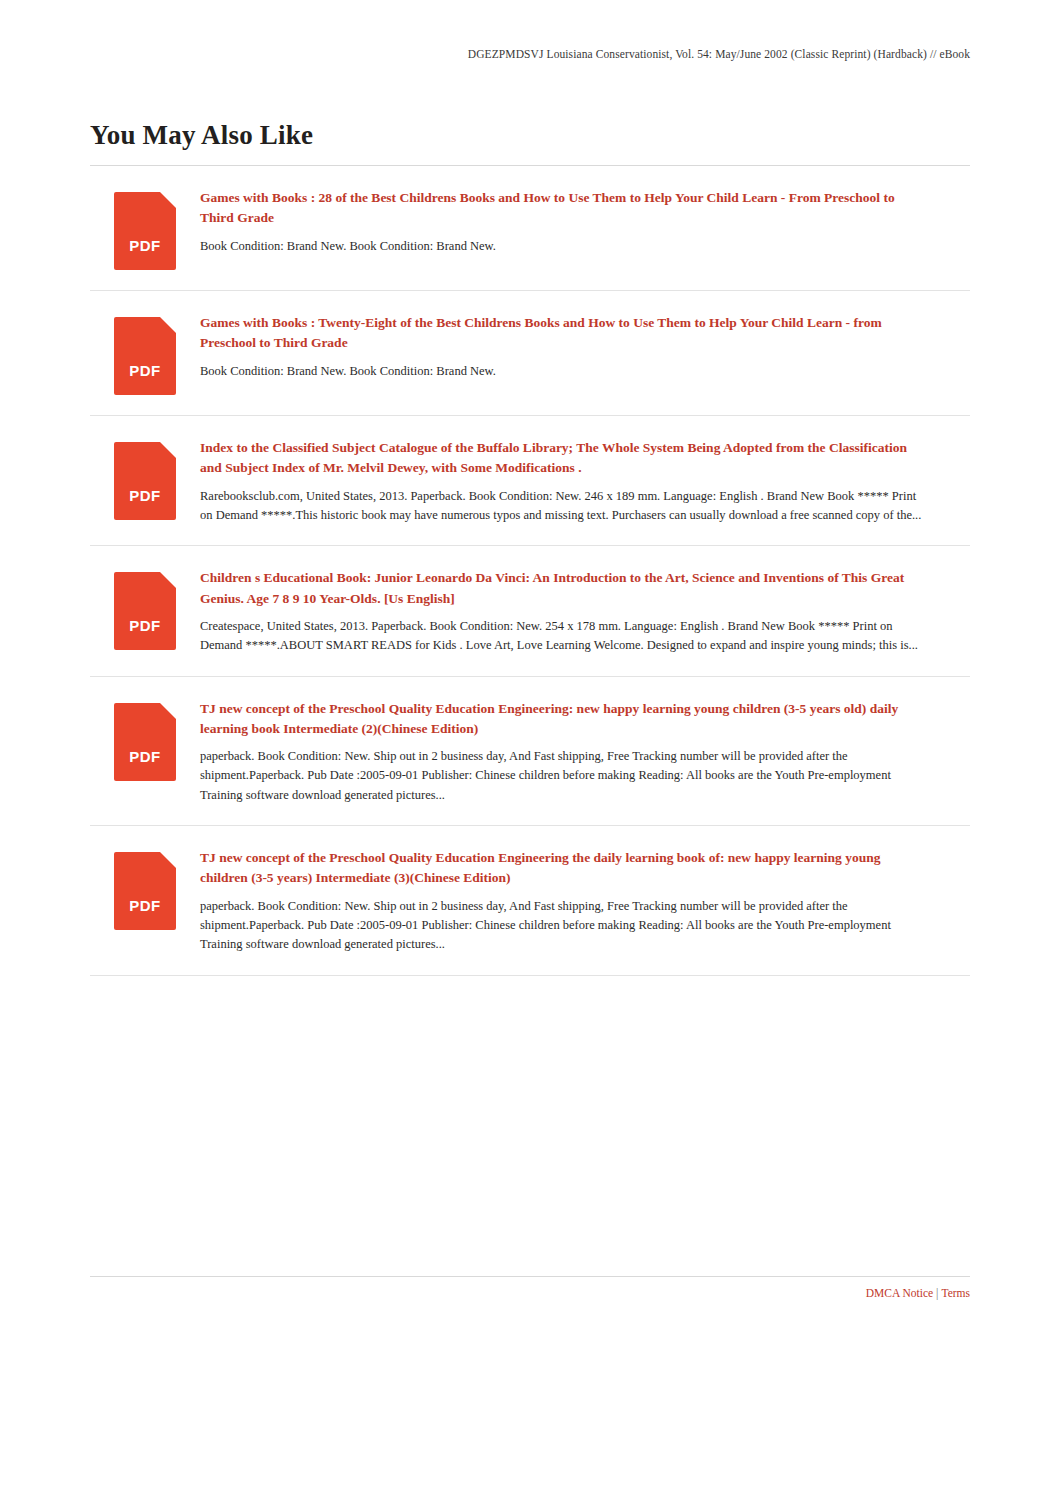DGEZPMDSVJ Louisiana Conservationist, Vol. 54: May/June 2002 (Classic Reprint) (Hardback) // eBook
You May Also Like
PDF
Games with Books : 28 of the Best Childrens Books and How to Use Them to Help Your Child Learn - From Preschool to Third Grade
Book Condition: Brand New. Book Condition: Brand New.
PDF
Games with Books : Twenty-Eight of the Best Childrens Books and How to Use Them to Help Your Child Learn - from Preschool to Third Grade
Book Condition: Brand New. Book Condition: Brand New.
PDF
Index to the Classified Subject Catalogue of the Buffalo Library; The Whole System Being Adopted from the Classification and Subject Index of Mr. Melvil Dewey, with Some Modifications .
Rarebooksclub.com, United States, 2013. Paperback. Book Condition: New. 246 x 189 mm. Language: English . Brand New Book ***** Print on Demand *****.This historic book may have numerous typos and missing text. Purchasers can usually download a free scanned copy of the...
PDF
Children s Educational Book: Junior Leonardo Da Vinci: An Introduction to the Art, Science and Inventions of This Great Genius. Age 7 8 9 10 Year-Olds. [Us English]
Createspace, United States, 2013. Paperback. Book Condition: New. 254 x 178 mm. Language: English . Brand New Book ***** Print on Demand *****.ABOUT SMART READS for Kids . Love Art, Love Learning Welcome. Designed to expand and inspire young minds; this is...
PDF
TJ new concept of the Preschool Quality Education Engineering: new happy learning young children (3-5 years old) daily learning book Intermediate (2)(Chinese Edition)
paperback. Book Condition: New. Ship out in 2 business day, And Fast shipping, Free Tracking number will be provided after the shipment.Paperback. Pub Date :2005-09-01 Publisher: Chinese children before making Reading: All books are the Youth Pre-employment Training software download generated pictures...
PDF
TJ new concept of the Preschool Quality Education Engineering the daily learning book of: new happy learning young children (3-5 years) Intermediate (3)(Chinese Edition)
paperback. Book Condition: New. Ship out in 2 business day, And Fast shipping, Free Tracking number will be provided after the shipment.Paperback. Pub Date :2005-09-01 Publisher: Chinese children before making Reading: All books are the Youth Pre-employment Training software download generated pictures...
DMCA Notice|Terms